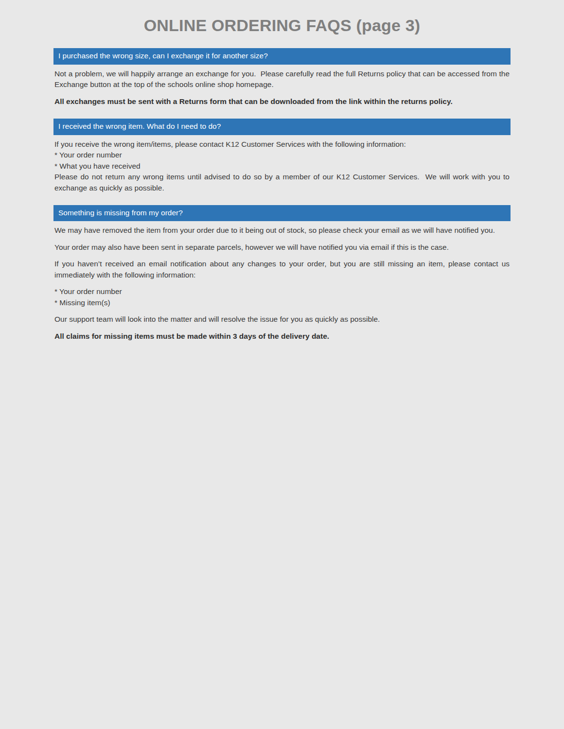ONLINE ORDERING FAQS (page 3)
I purchased the wrong size, can I exchange it for another size?
Not a problem, we will happily arrange an exchange for you. Please carefully read the full Returns policy that can be accessed from the Exchange button at the top of the schools online shop homepage.
All exchanges must be sent with a Returns form that can be downloaded from the link within the returns policy.
I received the wrong item. What do I need to do?
If you receive the wrong item/items, please contact K12 Customer Services with the following information:
* Your order number
* What you have received
Please do not return any wrong items until advised to do so by a member of our K12 Customer Services. We will work with you to exchange as quickly as possible.
Something is missing from my order?
We may have removed the item from your order due to it being out of stock, so please check your email as we will have notified you.
Your order may also have been sent in separate parcels, however we will have notified you via email if this is the case.
If you haven’t received an email notification about any changes to your order, but you are still missing an item, please contact us immediately with the following information:
* Your order number
* Missing item(s)
Our support team will look into the matter and will resolve the issue for you as quickly as possible.
All claims for missing items must be made within 3 days of the delivery date.